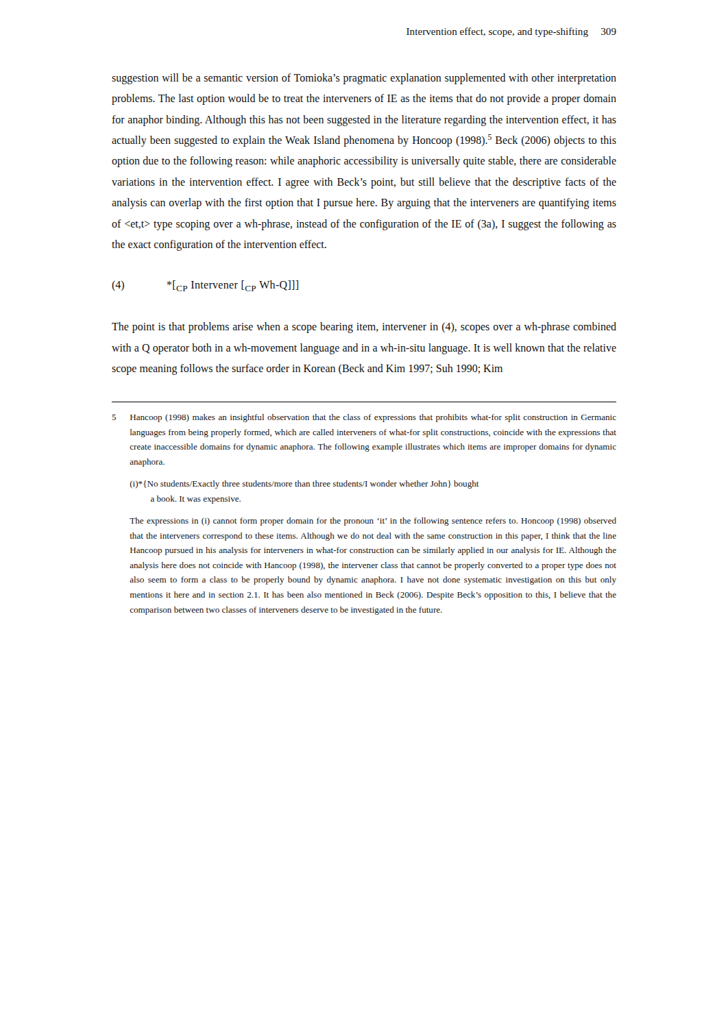Intervention effect, scope, and type-shifting 309
suggestion will be a semantic version of Tomioka’s pragmatic explanation supplemented with other interpretation problems. The last option would be to treat the interveners of IE as the items that do not provide a proper domain for anaphor binding. Although this has not been suggested in the literature regarding the intervention effect, it has actually been suggested to explain the Weak Island phenomena by Honcoop (1998).5 Beck (2006) objects to this option due to the following reason: while anaphoric accessibility is universally quite stable, there are considerable variations in the intervention effect. I agree with Beck’s point, but still believe that the descriptive facts of the analysis can overlap with the first option that I pursue here. By arguing that the interveners are quantifying items of <et,t> type scoping over a wh-phrase, instead of the configuration of the IE of (3a), I suggest the following as the exact configuration of the intervention effect.
(4) *[CP Intervener [CP Wh-Q]]]
The point is that problems arise when a scope bearing item, intervener in (4), scopes over a wh-phrase combined with a Q operator both in a wh-movement language and in a wh-in-situ language. It is well known that the relative scope meaning follows the surface order in Korean (Beck and Kim 1997; Suh 1990; Kim
5
Hancoop (1998) makes an insightful observation that the class of expressions that prohibits what-for split construction in Germanic languages from being properly formed, which are called interveners of what-for split constructions, coincide with the expressions that create inaccessible domains for dynamic anaphora. The following example illustrates which items are improper domains for dynamic anaphora.
(i)*{No students/Exactly three students/more than three students/I wonder whether John} boughta book. It was expensive.
The expressions in (i) cannot form proper domain for the pronoun ‘it’ in the following sentence refers to. Honcoop (1998) observed that the interveners correspond to these items. Although we do not deal with the same construction in this paper, I think that the line Hancoop pursued in his analysis for interveners in what-for construction can be similarly applied in our analysis for IE. Although the analysis here does not coincide with Hancoop (1998), the intervener class that cannot be properly converted to a proper type does not also seem to form a class to be properly bound by dynamic anaphora. I have not done systematic investigation on this but only mentions it here and in section 2.1. It has been also mentioned in Beck (2006). Despite Beck’s opposition to this, I believe that the comparison between two classes of interveners deserve to be investigated in the future.